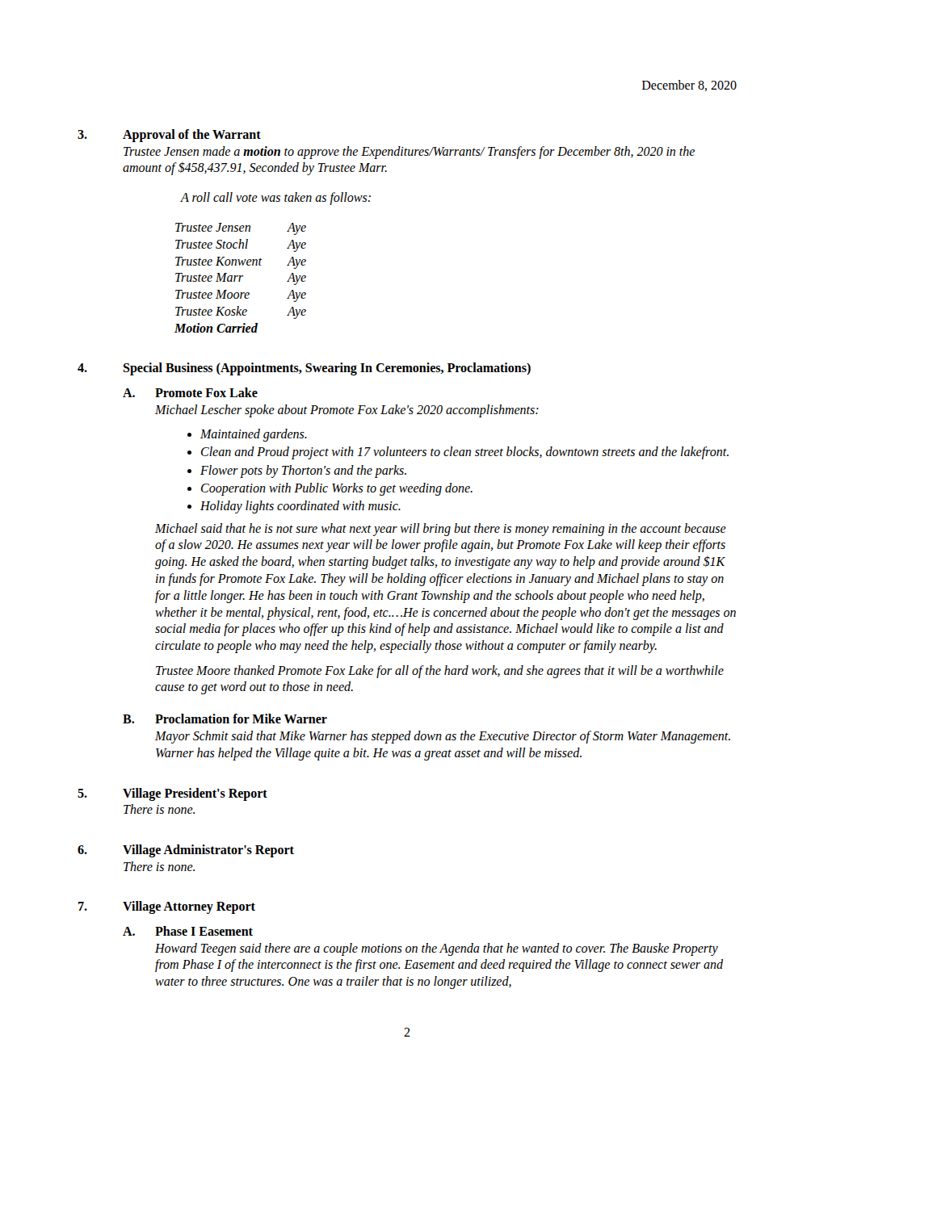December 8, 2020
3.
Approval of the Warrant
Trustee Jensen made a motion to approve the Expenditures/Warrants/ Transfers for December 8th, 2020 in the amount of $458,437.91, Seconded by Trustee Marr.
A roll call vote was taken as follows:
| Trustee Jensen | Aye |
| Trustee Stochl | Aye |
| Trustee Konwent | Aye |
| Trustee Marr | Aye |
| Trustee Moore | Aye |
| Trustee Koske | Aye |
Motion Carried
4.
Special Business (Appointments, Swearing In Ceremonies, Proclamations)
A.
Promote Fox Lake
Michael Lescher spoke about Promote Fox Lake's 2020 accomplishments:
Maintained gardens.
Clean and Proud project with 17 volunteers to clean street blocks, downtown streets and the lakefront.
Flower pots by Thorton's and the parks.
Cooperation with Public Works to get weeding done.
Holiday lights coordinated with music.
Michael said that he is not sure what next year will bring but there is money remaining in the account because of a slow 2020. He assumes next year will be lower profile again, but Promote Fox Lake will keep their efforts going. He asked the board, when starting budget talks, to investigate any way to help and provide around $1K in funds for Promote Fox Lake. They will be holding officer elections in January and Michael plans to stay on for a little longer. He has been in touch with Grant Township and the schools about people who need help, whether it be mental, physical, rent, food, etc.…He is concerned about the people who don't get the messages on social media for places who offer up this kind of help and assistance. Michael would like to compile a list and circulate to people who may need the help, especially those without a computer or family nearby.
Trustee Moore thanked Promote Fox Lake for all of the hard work, and she agrees that it will be a worthwhile cause to get word out to those in need.
B.
Proclamation for Mike Warner
Mayor Schmit said that Mike Warner has stepped down as the Executive Director of Storm Water Management. Warner has helped the Village quite a bit. He was a great asset and will be missed.
5.
Village President's Report
There is none.
6.
Village Administrator's Report
There is none.
7.
Village Attorney Report
A.
Phase I Easement
Howard Teegen said there are a couple motions on the Agenda that he wanted to cover. The Bauske Property from Phase I of the interconnect is the first one. Easement and deed required the Village to connect sewer and water to three structures. One was a trailer that is no longer utilized,
2